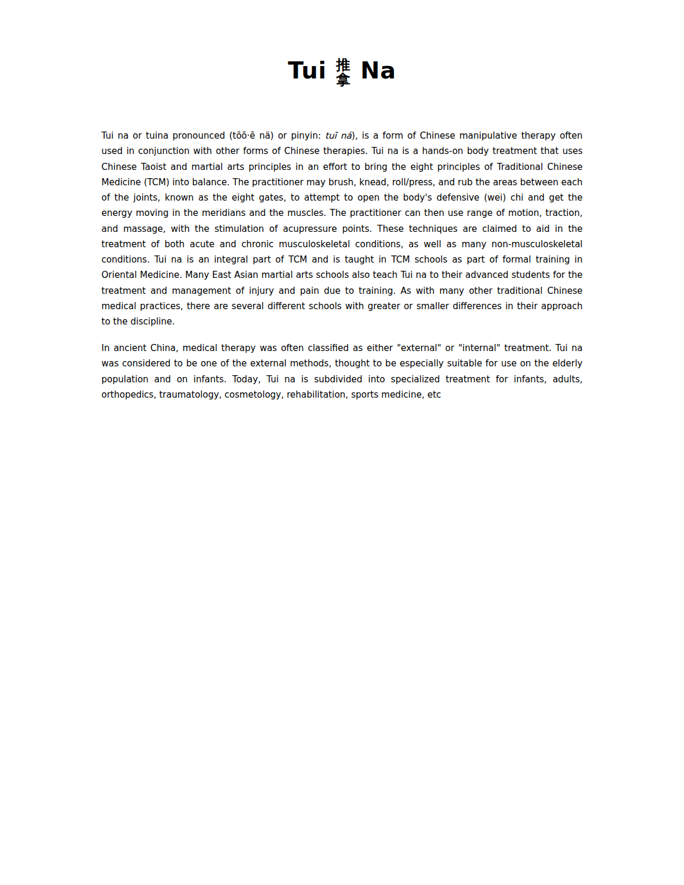Tui 推拿 Na
Tui na or tuina pronounced (tōō·ē nä) or pinyin: tuī ná), is a form of Chinese manipulative therapy often used in conjunction with other forms of Chinese therapies. Tui na is a hands-on body treatment that uses Chinese Taoist and martial arts principles in an effort to bring the eight principles of Traditional Chinese Medicine (TCM) into balance. The practitioner may brush, knead, roll/press, and rub the areas between each of the joints, known as the eight gates, to attempt to open the body's defensive (wei) chi and get the energy moving in the meridians and the muscles. The practitioner can then use range of motion, traction, and massage, with the stimulation of acupressure points. These techniques are claimed to aid in the treatment of both acute and chronic musculoskeletal conditions, as well as many non-musculoskeletal conditions. Tui na is an integral part of TCM and is taught in TCM schools as part of formal training in Oriental Medicine. Many East Asian martial arts schools also teach Tui na to their advanced students for the treatment and management of injury and pain due to training. As with many other traditional Chinese medical practices, there are several different schools with greater or smaller differences in their approach to the discipline.
In ancient China, medical therapy was often classified as either "external" or "internal" treatment. Tui na was considered to be one of the external methods, thought to be especially suitable for use on the elderly population and on infants. Today, Tui na is subdivided into specialized treatment for infants, adults, orthopedics, traumatology, cosmetology, rehabilitation, sports medicine, etc